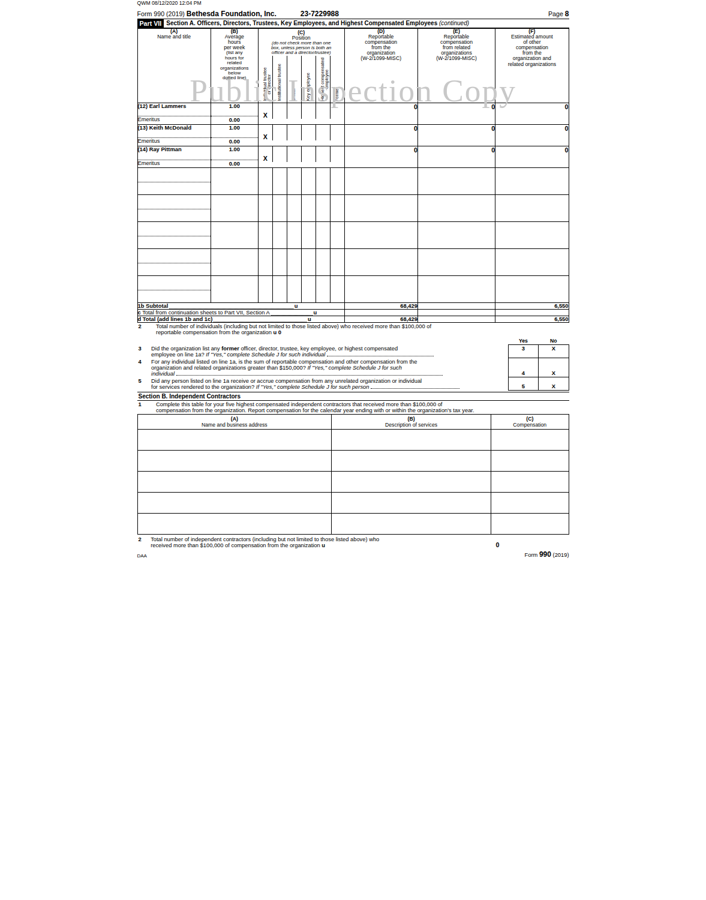QWM 08/12/2020 12:04 PM
Form 990 (2019) Bethesda Foundation, Inc.
23-7229988
Page 8
Part VII
Section A. Officers, Directors, Trustees, Key Employees, and Highest Compensated Employees (continued)
Public Inspection Copy
| (A) Name and title | (B) Average hours per week (list any hours for related organizations below dotted line) | (C) Position (do not check more than one box, unless person is both an officer and a director/trustee) Individual trustee or director Institutional trustee Officer Key employee Highest compensated employee Former | (D) Reportable compensation from the organization (W-2/1099-MISC) | (E) Reportable compensation from related organizations (W-2/1099-MISC) | (F) Estimated amount of other compensation from the organization and related organizations |
| (12) Earl Lammers Emeritus | 1.00 0.00 | X | 0 | 0 | 0 |
| (13) Keith McDonald Emeritus | 1.00 0.00 | X | 0 | 0 | 0 |
| (14) Ray Pittman Emeritus | 1.00 0.00 | X | 0 | 0 | 0 |
| 1b Subtotal u | 68,429 | | 6,550 |
| c Total from continuation sheets to Part VII, Section A u | | | |
| d Total (add lines 1b and 1c) u | 68,429 | | 6,550 |
| 2 | Total number of individuals (including but not limited to those listed above) who received more than $100,000 of reportable compensation from the organization u 0 |
| | | Yes | No |
| 3 | Did the organization list any former officer, director, trustee, key employee, or highest compensated employee on line 1a? If "Yes," complete Schedule J for such individual | 3 | X |
| 4 | For any individual listed on line 1a, is the sum of reportable compensation and other compensation from the organization and related organizations greater than $150,000? If "Yes," complete Schedule J for such individual | 4 | X |
| 5 | Did any person listed on line 1a receive or accrue compensation from any unrelated organization or individual for services rendered to the organization? If "Yes," complete Schedule J for such person | 5 | X |
Section B. Independent Contractors
| 1 | Complete this table for your five highest compensated independent contractors that received more than $100,000 of compensation from the organization. Report compensation for the calendar year ending with or within the organization's tax year. |
| (A) Name and business address | (B) Description of services | (C) Compensation |
| 2 | Total number of independent contractors (including but not limited to those listed above) who received more than $100,000 of compensation from the organization u | 0 |
DAA
Form 990 (2019)